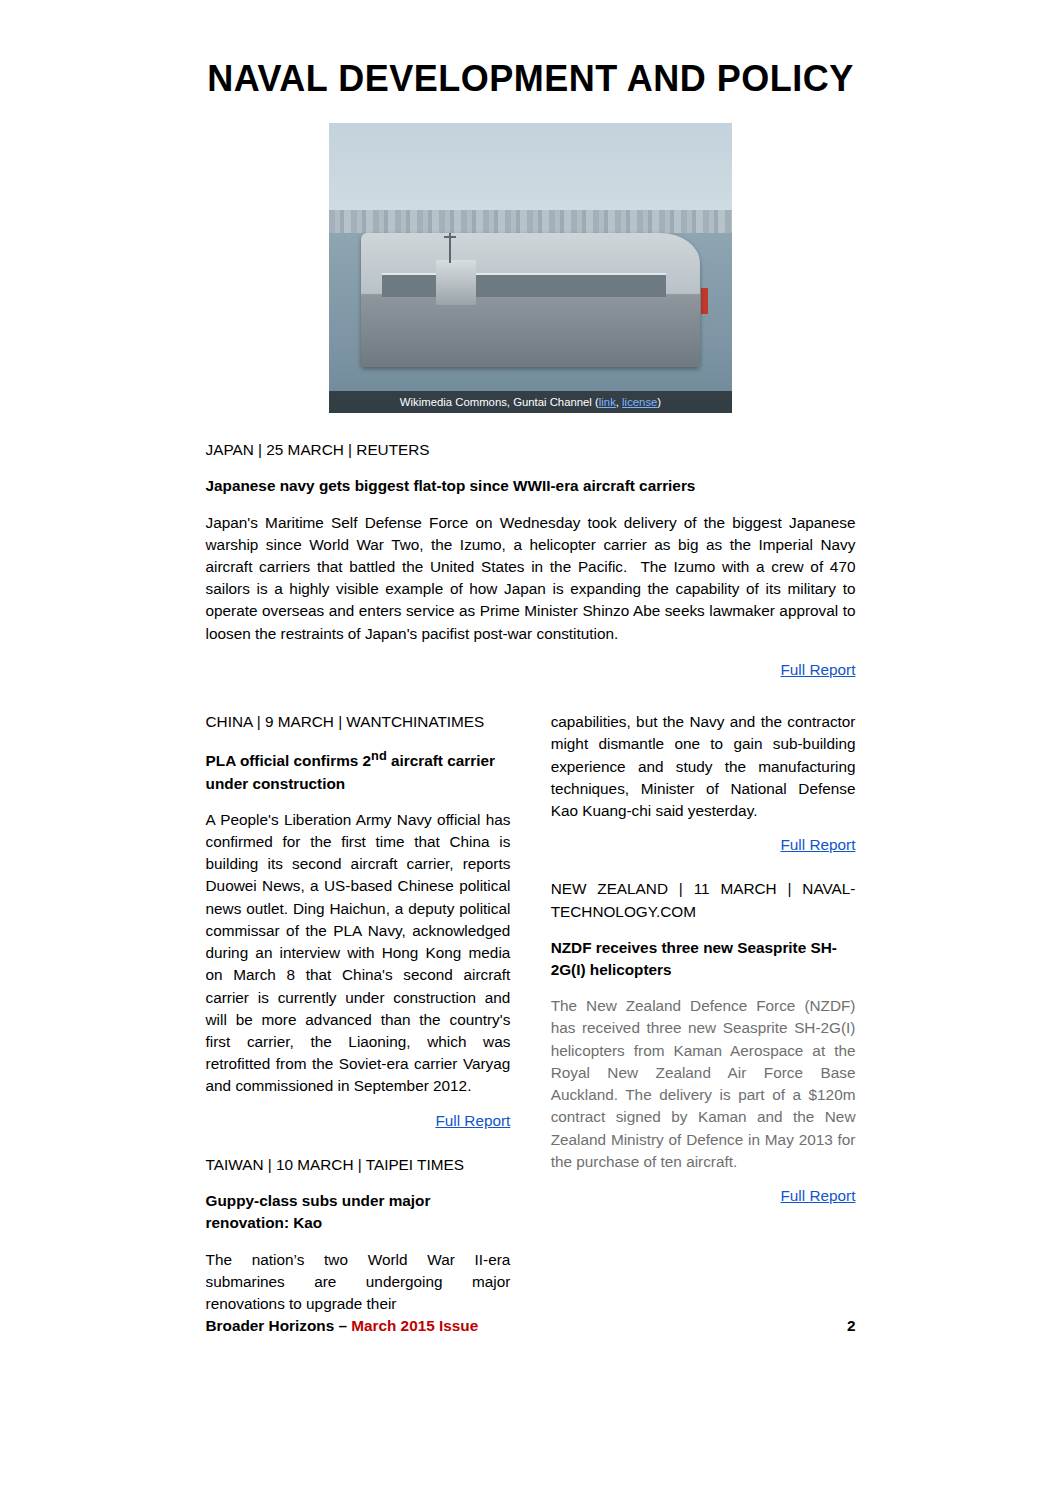NAVAL DEVELOPMENT AND POLICY
Wikimedia Commons, Guntai Channel (link, license)
JAPAN | 25 MARCH | REUTERS
Japanese navy gets biggest flat-top since WWII-era aircraft carriers
Japan's Maritime Self Defense Force on Wednesday took delivery of the biggest Japanese warship since World War Two, the Izumo, a helicopter carrier as big as the Imperial Navy aircraft carriers that battled the United States in the Pacific. The Izumo with a crew of 470 sailors is a highly visible example of how Japan is expanding the capability of its military to operate overseas and enters service as Prime Minister Shinzo Abe seeks lawmaker approval to loosen the restraints of Japan's pacifist post-war constitution.
Full Report
CHINA | 9 MARCH | WANTCHINATIMES
PLA official confirms 2nd aircraft carrier under construction
A People's Liberation Army Navy official has confirmed for the first time that China is building its second aircraft carrier, reports Duowei News, a US-based Chinese political news outlet. Ding Haichun, a deputy political commissar of the PLA Navy, acknowledged during an interview with Hong Kong media on March 8 that China's second aircraft carrier is currently under construction and will be more advanced than the country's first carrier, the Liaoning, which was retrofitted from the Soviet-era carrier Varyag and commissioned in September 2012.
Full Report
TAIWAN | 10 MARCH | TAIPEI TIMES
Guppy-class subs under major renovation: Kao
The nation’s two World War II-era submarines are undergoing major renovations to upgrade their
capabilities, but the Navy and the contractor might dismantle one to gain sub-building experience and study the manufacturing techniques, Minister of National Defense Kao Kuang-chi said yesterday.
Full Report
NEW ZEALAND | 11 MARCH | NAVAL-TECHNOLOGY.COM
NZDF receives three new Seasprite SH-2G(I) helicopters
The New Zealand Defence Force (NZDF) has received three new Seasprite SH-2G(I) helicopters from Kaman Aerospace at the Royal New Zealand Air Force Base Auckland. The delivery is part of a $120m contract signed by Kaman and the New Zealand Ministry of Defence in May 2013 for the purchase of ten aircraft.
Full Report
Broader Horizons – March 2015 Issue
2